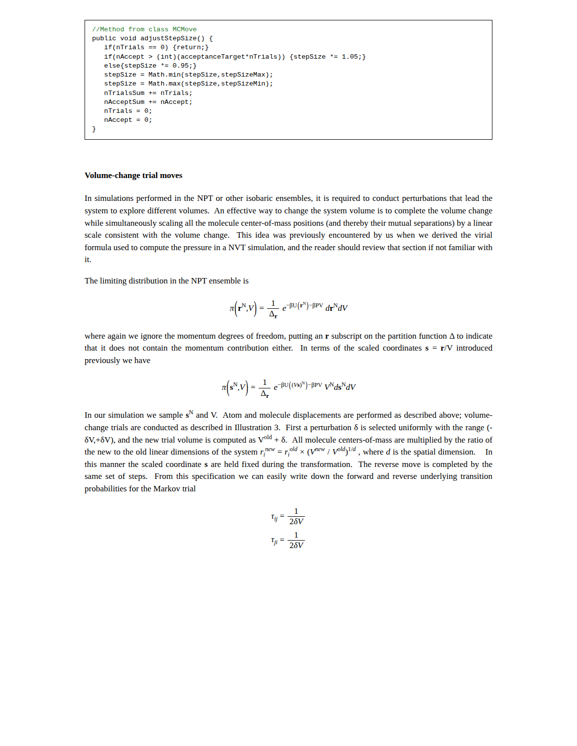//Method from class MCMove
public void adjustStepSize() {
   if(nTrials == 0) {return;}
   if(nAccept > (int)(acceptanceTarget*nTrials)) {stepSize *= 1.05;}
   else{stepSize *= 0.95;}
   stepSize = Math.min(stepSize,stepSizeMax);
   stepSize = Math.max(stepSize,stepSizeMin);
   nTrialsSum += nTrials;
   nAcceptSum += nAccept;
   nTrials = 0;
   nAccept = 0;
}
Volume-change trial moves
In simulations performed in the NPT or other isobaric ensembles, it is required to conduct perturbations that lead the system to explore different volumes. An effective way to change the system volume is to complete the volume change while simultaneously scaling all the molecule center-of-mass positions (and thereby their mutual separations) by a linear scale consistent with the volume change. This idea was previously encountered by us when we derived the virial formula used to compute the pressure in a NVT simulation, and the reader should review that section if not familiar with it.
The limiting distribution in the NPT ensemble is
π(rN,V) = 1 Δr e−βU(rN)−βPV drNdV
where again we ignore the momentum degrees of freedom, putting an r subscript on the partition function Δ to indicate that it does not contain the momentum contribution either. In terms of the scaled coordinates s = r/V introduced previously we have
π(sN,V) = 1 Δr e−βU((Vs)N)−βPV VNdsNdV
In our simulation we sample sN and V. Atom and molecule displacements are performed as described above; volume-change trials are conducted as described in Illustration 3. First a perturbation δ is selected uniformly with the range (-δV,+δV), and the new trial volume is computed as Vold + δ. All molecule centers-of-mass are multiplied by the ratio of the new to the old linear dimensions of the system rinew = riold × (Vnew / Vold)1/d , where d is the spatial dimension. In this manner the scaled coordinate s are held fixed during the transformation. The reverse move is completed by the same set of steps. From this specification we can easily write down the forward and reverse underlying transition probabilities for the Markov trial
τij = 12δV
τji = 12δV